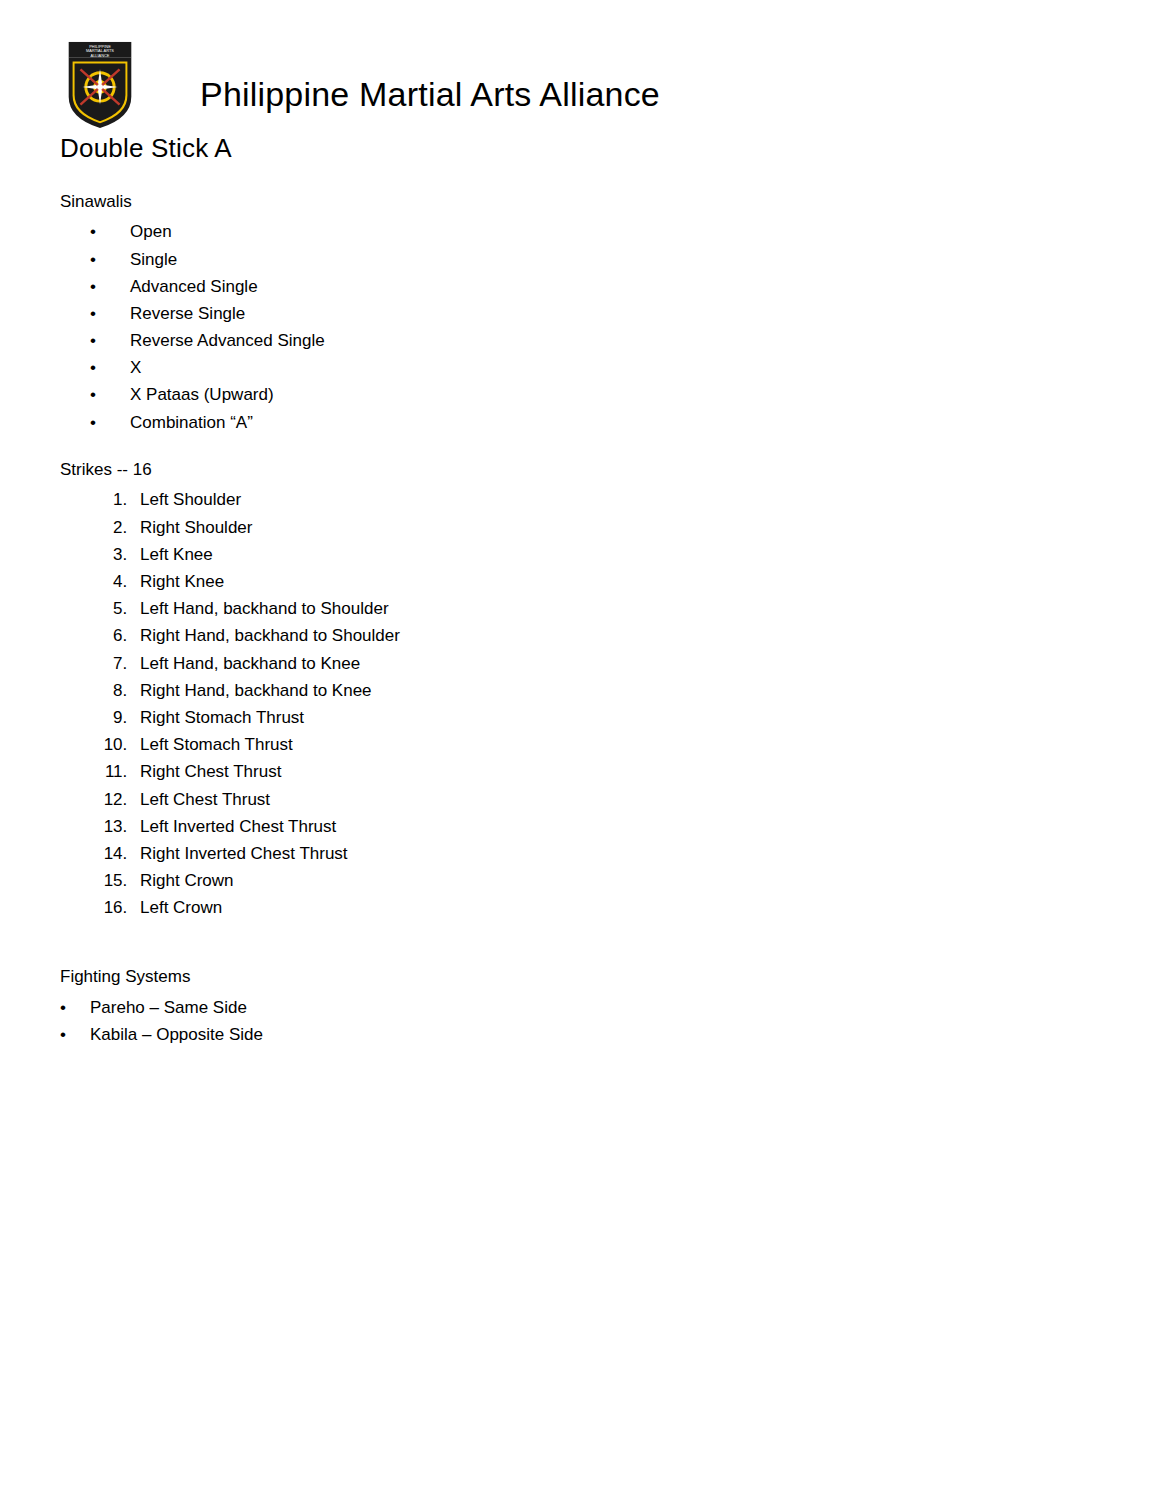PHILIPPINE MARTIAL ARTS ALLIANCE
Philippine Martial Arts Alliance
Double Stick A
Sinawalis
Open
Single
Advanced Single
Reverse Single
Reverse Advanced Single
X
X Pataas (Upward)
Combination “A”
Strikes -- 16
Left Shoulder
Right Shoulder
Left Knee
Right Knee
Left Hand, backhand to Shoulder
Right Hand, backhand to Shoulder
Left Hand, backhand to Knee
Right Hand, backhand to Knee
Right Stomach Thrust
Left Stomach Thrust
Right Chest Thrust
Left Chest Thrust
Left Inverted Chest Thrust
Right Inverted Chest Thrust
Right Crown
Left Crown
Fighting Systems
Pareho – Same Side
Kabila – Opposite Side